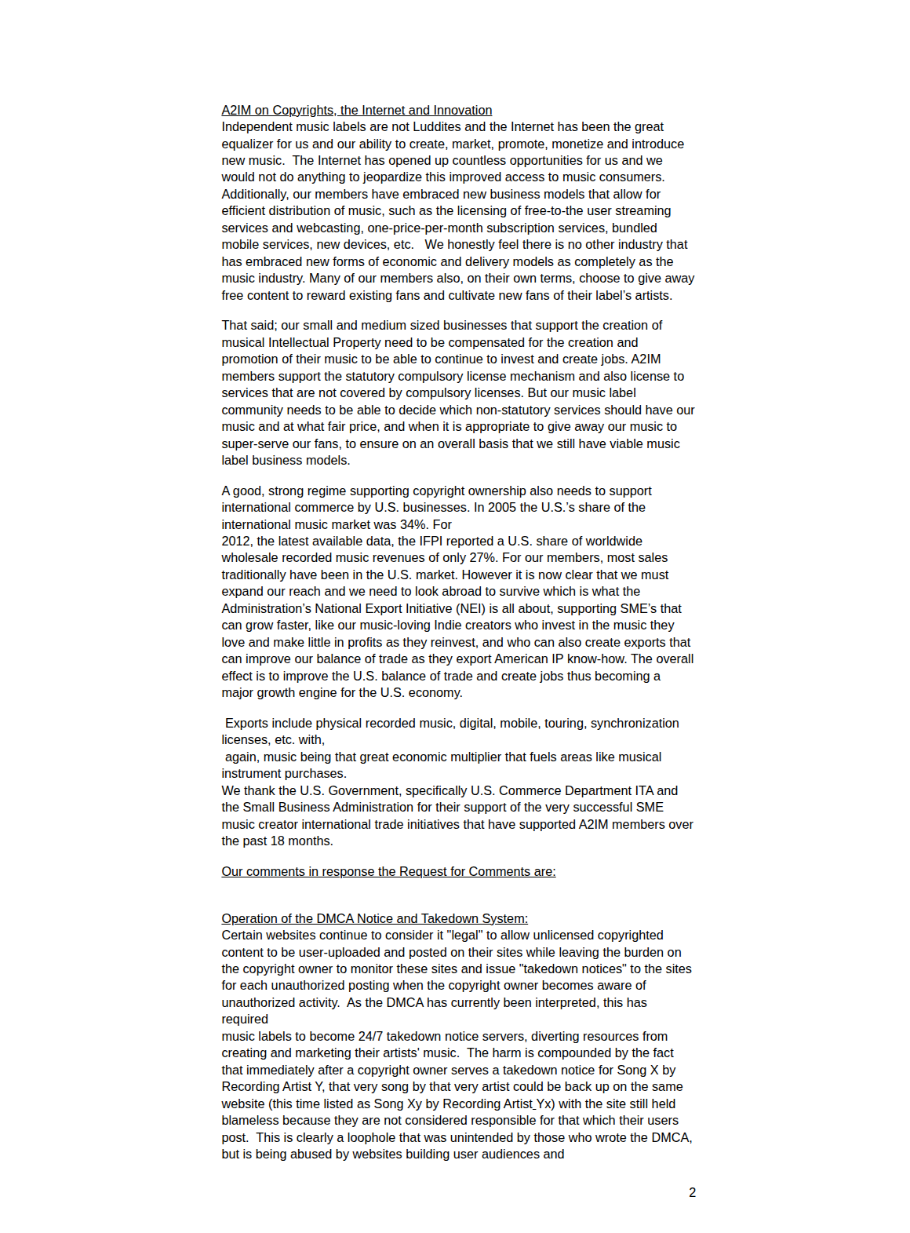A2IM on Copyrights, the Internet and Innovation
Independent music labels are not Luddites and the Internet has been the great equalizer for us and our ability to create, market, promote, monetize and introduce new music. The Internet has opened up countless opportunities for us and we would not do anything to jeopardize this improved access to music consumers. Additionally, our members have embraced new business models that allow for efficient distribution of music, such as the licensing of free-to-the user streaming services and webcasting, one-price-per-month subscription services, bundled mobile services, new devices, etc. We honestly feel there is no other industry that has embraced new forms of economic and delivery models as completely as the music industry. Many of our members also, on their own terms, choose to give away free content to reward existing fans and cultivate new fans of their label’s artists.
That said; our small and medium sized businesses that support the creation of musical Intellectual Property need to be compensated for the creation and promotion of their music to be able to continue to invest and create jobs. A2IM members support the statutory compulsory license mechanism and also license to services that are not covered by compulsory licenses. But our music label community needs to be able to decide which non-statutory services should have our music and at what fair price, and when it is appropriate to give away our music to super-serve our fans, to ensure on an overall basis that we still have viable music label business models.
A good, strong regime supporting copyright ownership also needs to support international commerce by U.S. businesses. In 2005 the U.S.’s share of the international music market was 34%. For
2012, the latest available data, the IFPI reported a U.S. share of worldwide wholesale recorded music revenues of only 27%. For our members, most sales traditionally have been in the U.S. market. However it is now clear that we must expand our reach and we need to look abroad to survive which is what the Administration’s National Export Initiative (NEI) is all about, supporting SME’s that can grow faster, like our music-loving Indie creators who invest in the music they love and make little in profits as they reinvest, and who can also create exports that can improve our balance of trade as they export American IP know-how. The overall effect is to improve the U.S. balance of trade and create jobs thus becoming a major growth engine for the U.S. economy.
Exports include physical recorded music, digital, mobile, touring, synchronization licenses, etc. with,
again, music being that great economic multiplier that fuels areas like musical instrument purchases.
We thank the U.S. Government, specifically U.S. Commerce Department ITA and the Small Business Administration for their support of the very successful SME music creator international trade initiatives that have supported A2IM members over the past 18 months.
Our comments in response the Request for Comments are:
Operation of the DMCA Notice and Takedown System:
Certain websites continue to consider it "legal" to allow unlicensed copyrighted content to be user-uploaded and posted on their sites while leaving the burden on the copyright owner to monitor these sites and issue "takedown notices" to the sites for each unauthorized posting when the copyright owner becomes aware of unauthorized activity. As the DMCA has currently been interpreted, this has required
music labels to become 24/7 takedown notice servers, diverting resources from creating and marketing their artists' music. The harm is compounded by the fact that immediately after a copyright owner serves a takedown notice for Song X by Recording Artist Y, that very song by that very artist could be back up on the same website (this time listed as Song Xy by Recording Artist Yx) with the site still held blameless because they are not considered responsible for that which their users post. This is clearly a loophole that was unintended by those who wrote the DMCA, but is being abused by websites building user audiences and
2